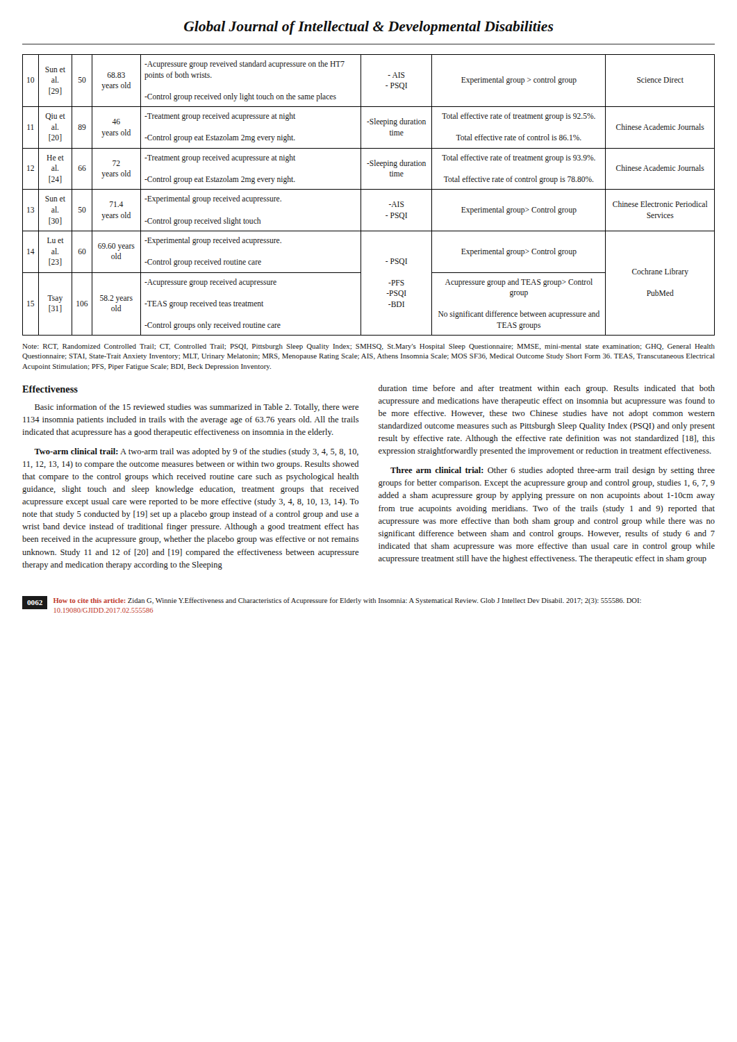Global Journal of Intellectual & Developmental Disabilities
| 10 | Sun et al. [29] | 50 | 68.83 years old | -Acupressure group reveived standard acupressure on the HT7 points of both wrists. -Control group received only light touch on the same places | - AIS - PSQI | Experimental group > control group | Science Direct |
| 11 | Qiu et al. [20] | 89 | 46 years old | -Treatment group received acupressure at night -Control group eat Estazolam 2mg every night. | -Sleeping duration time | Total effective rate of treatment group is 92.5%. Total effective rate of control is 86.1%. | Chinese Academic Journals |
| 12 | He et al. [24] | 66 | 72 years old | -Treatment group received acupressure at night -Control group eat Estazolam 2mg every night. | -Sleeping duration time | Total effective rate of treatment group is 93.9%. Total effective rate of control group is 78.80%. | Chinese Academic Journals |
| 13 | Sun et al. [30] | 50 | 71.4 years old | -Experimental group received acupressure. -Control group received slight touch | -AIS - PSQI | Experimental group> Control group | Chinese Electronic Periodical Services |
| 14 | Lu et al. [23] | 60 | 69.60 years old | -Experimental group received acupressure. -Control group received routine care | - PSQI -PFS -PSQI -BDI | Experimental group> Control group | Cochrane Library PubMed |
| 15 | Tsay [31] | 106 | 58.2 years old | -Acupressure group received acupressure -TEAS group received teas treatment -Control groups only received routine care | Acupressure group and TEAS group> Control group No significant difference between acupressure and TEAS groups |
Note: RCT, Randomized Controlled Trail; CT, Controlled Trail; PSQI, Pittsburgh Sleep Quality Index; SMHSQ, St.Mary's Hospital Sleep Questionnaire; MMSE, mini-mental state examination; GHQ, General Health Questionnaire; STAI, State-Trait Anxiety Inventory; MLT, Urinary Melatonin; MRS, Menopause Rating Scale; AIS, Athens Insomnia Scale; MOS SF36, Medical Outcome Study Short Form 36. TEAS, Transcutaneous Electrical Acupoint Stimulation; PFS, Piper Fatigue Scale; BDI, Beck Depression Inventory.
Effectiveness
Basic information of the 15 reviewed studies was summarized in Table 2. Totally, there were 1134 insomnia patients included in trails with the average age of 63.76 years old. All the trails indicated that acupressure has a good therapeutic effectiveness on insomnia in the elderly.
Two-arm clinical trail: A two-arm trail was adopted by 9 of the studies (study 3, 4, 5, 8, 10, 11, 12, 13, 14) to compare the outcome measures between or within two groups. Results showed that compare to the control groups which received routine care such as psychological health guidance, slight touch and sleep knowledge education, treatment groups that received acupressure except usual care were reported to be more effective (study 3, 4, 8, 10, 13, 14). To note that study 5 conducted by [19] set up a placebo group instead of a control group and use a wrist band device instead of traditional finger pressure. Although a good treatment effect has been received in the acupressure group, whether the placebo group was effective or not remains unknown. Study 11 and 12 of [20] and [19] compared the effectiveness between acupressure therapy and medication therapy according to the Sleeping
duration time before and after treatment within each group. Results indicated that both acupressure and medications have therapeutic effect on insomnia but acupressure was found to be more effective. However, these two Chinese studies have not adopt common western standardized outcome measures such as Pittsburgh Sleep Quality Index (PSQI) and only present result by effective rate. Although the effective rate definition was not standardized [18], this expression straightforwardly presented the improvement or reduction in treatment effectiveness.
Three arm clinical trial: Other 6 studies adopted three-arm trail design by setting three groups for better comparison. Except the acupressure group and control group, studies 1, 6, 7, 9 added a sham acupressure group by applying pressure on non acupoints about 1-10cm away from true acupoints avoiding meridians. Two of the trails (study 1 and 9) reported that acupressure was more effective than both sham group and control group while there was no significant difference between sham and control groups. However, results of study 6 and 7 indicated that sham acupressure was more effective than usual care in control group while acupressure treatment still have the highest effectiveness. The therapeutic effect in sham group
0062
How to cite this article: Zidan G, Winnie Y.Effectiveness and Characteristics of Acupressure for Elderly with Insomnia: A Systematical Review. Glob J Intellect Dev Disabil. 2017; 2(3): 555586. DOI: 10.19080/GJIDD.2017.02.555586